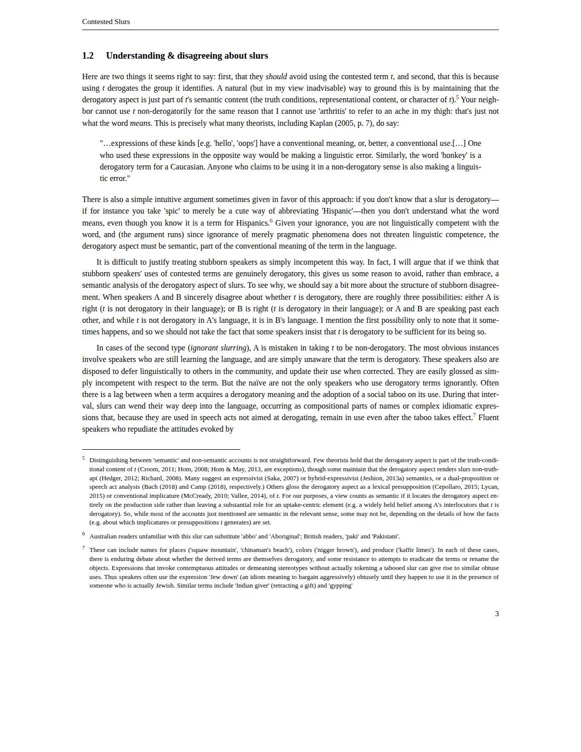Contested Slurs
1.2 Understanding & disagreeing about slurs
Here are two things it seems right to say: first, that they should avoid using the contested term t, and second, that this is because using t derogates the group it identifies. A natural (but in my view inadvisable) way to ground this is by maintaining that the derogatory aspect is just part of t's semantic content (the truth conditions, representational content, or character of t).5 Your neighbor cannot use t non-derogatorily for the same reason that I cannot use 'arthritis' to refer to an ache in my thigh: that's just not what the word means. This is precisely what many theorists, including Kaplan (2005, p. 7), do say:
"…expressions of these kinds [e.g. 'hello', 'oops'] have a conventional meaning, or, better, a conventional use.[…] One who used these expressions in the opposite way would be making a linguistic error. Similarly, the word 'honkey' is a derogatory term for a Caucasian. Anyone who claims to be using it in a non-derogatory sense is also making a linguistic error."
There is also a simple intuitive argument sometimes given in favor of this approach: if you don't know that a slur is derogatory—if for instance you take 'spic' to merely be a cute way of abbreviating 'Hispanic'—then you don't understand what the word means, even though you know it is a term for Hispanics.6 Given your ignorance, you are not linguistically competent with the word, and (the argument runs) since ignorance of merely pragmatic phenomena does not threaten linguistic competence, the derogatory aspect must be semantic, part of the conventional meaning of the term in the language.
It is difficult to justify treating stubborn speakers as simply incompetent this way. In fact, I will argue that if we think that stubborn speakers' uses of contested terms are genuinely derogatory, this gives us some reason to avoid, rather than embrace, a semantic analysis of the derogatory aspect of slurs. To see why, we should say a bit more about the structure of stubborn disagreement. When speakers A and B sincerely disagree about whether t is derogatory, there are roughly three possibilities: either A is right (t is not derogatory in their language); or B is right (t is derogatory in their language); or A and B are speaking past each other, and while t is not derogatory in A's language, it is in B's language. I mention the first possibility only to note that it sometimes happens, and so we should not take the fact that some speakers insist that t is derogatory to be sufficient for its being so.
In cases of the second type (ignorant slurring), A is mistaken in taking t to be non-derogatory. The most obvious instances involve speakers who are still learning the language, and are simply unaware that the term is derogatory. These speakers also are disposed to defer linguistically to others in the community, and update their use when corrected. They are easily glossed as simply incompetent with respect to the term. But the naïve are not the only speakers who use derogatory terms ignorantly. Often there is a lag between when a term acquires a derogatory meaning and the adoption of a social taboo on its use. During that interval, slurs can wend their way deep into the language, occurring as compositional parts of names or complex idiomatic expressions that, because they are used in speech acts not aimed at derogating, remain in use even after the taboo takes effect.7 Fluent speakers who repudiate the attitudes evoked by
5 Distinguishing between 'semantic' and non-semantic accounts is not straightforward. Few theorists hold that the derogatory aspect is part of the truth-conditional content of t (Croom, 2011; Hom, 2008; Hom & May, 2013, are exceptions), though some maintain that the derogatory aspect renders slurs non-truth-apt (Hedger, 2012; Richard, 2008). Many suggest an expressivist (Saka, 2007) or hybrid-expressivist (Jeshion, 2013a) semantics, or a dual-proposition or speech act analysis (Bach (2018) and Camp (2018), respectively.) Others gloss the derogatory aspect as a lexical presupposition (Cepollaro, 2015; Lycan, 2015) or conventional implicature (McCready, 2010; Vallee, 2014), of t. For our purposes, a view counts as semantic if it locates the derogatory aspect entirely on the production side rather than leaving a substantial role for an uptake-centric element (e.g. a widely held belief among A's interlocutors that t is derogatory). So, while most of the accounts just mentioned are semantic in the relevant sense, some may not be, depending on the details of how the facts (e.g. about which implicatures or presuppositions t generates) are set.
6 Australian readers unfamiliar with this slur can substitute 'abbo' and 'Aboriginal'; British readers, 'paki' and 'Pakistani'.
7 These can include names for places ('squaw mountain', 'chinaman's beach'), colors ('nigger brown'), and produce ('kaffir limes'). In each of these cases, there is enduring debate about whether the derived terms are themselves derogatory, and some resistance to attempts to eradicate the terms or rename the objects. Expressions that invoke contemptuous attitudes or demeaning stereotypes without actually tokening a tabooed slur can give rise to similar obtuse uses. Thus speakers often use the expression 'Jew down' (an idiom meaning to bargain aggressively) obtusely until they happen to use it in the presence of someone who is actually Jewish. Similar terms include 'Indian giver' (retracting a gift) and 'gypping'
3